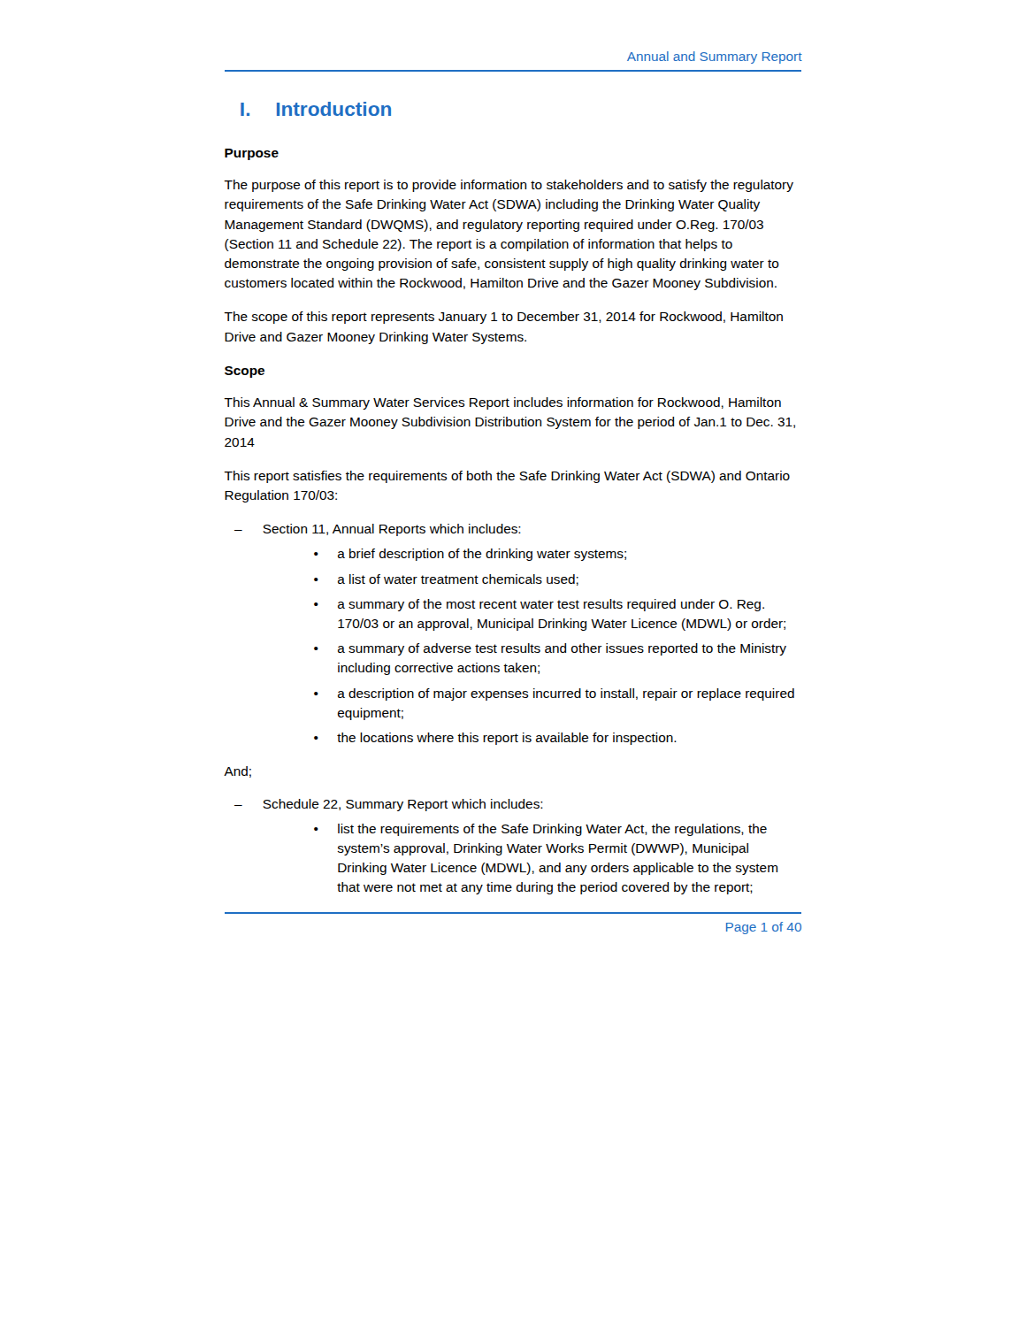Annual and Summary Report
I. Introduction
Purpose
The purpose of this report is to provide information to stakeholders and to satisfy the regulatory requirements of the Safe Drinking Water Act (SDWA) including the Drinking Water Quality Management Standard (DWQMS), and regulatory reporting required under O.Reg. 170/03 (Section 11 and Schedule 22). The report is a compilation of information that helps to demonstrate the ongoing provision of safe, consistent supply of high quality drinking water to customers located within the Rockwood, Hamilton Drive and the Gazer Mooney Subdivision.
The scope of this report represents January 1 to December 31, 2014 for Rockwood, Hamilton Drive and Gazer Mooney Drinking Water Systems.
Scope
This Annual & Summary Water Services Report includes information for Rockwood, Hamilton Drive and the Gazer Mooney Subdivision Distribution System for the period of Jan.1 to Dec. 31, 2014
This report satisfies the requirements of both the Safe Drinking Water Act (SDWA) and Ontario Regulation 170/03:
– Section 11, Annual Reports which includes:
a brief description of the drinking water systems;
a list of water treatment chemicals used;
a summary of the most recent water test results required under O. Reg. 170/03 or an approval, Municipal Drinking Water Licence (MDWL) or order;
a summary of adverse test results and other issues reported to the Ministry including corrective actions taken;
a description of major expenses incurred to install, repair or replace required equipment;
the locations where this report is available for inspection.
And;
– Schedule 22, Summary Report which includes:
list the requirements of the Safe Drinking Water Act, the regulations, the system’s approval, Drinking Water Works Permit (DWWP), Municipal Drinking Water Licence (MDWL), and any orders applicable to the system that were not met at any time during the period covered by the report;
Page 1 of 40